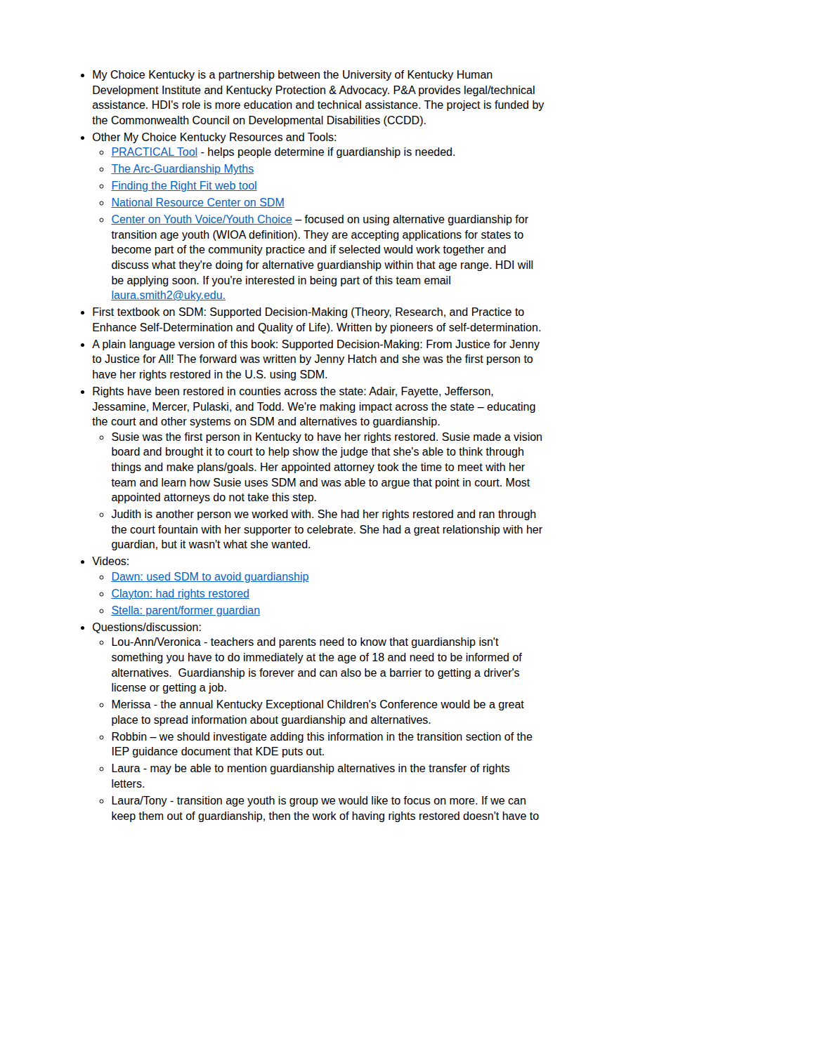My Choice Kentucky is a partnership between the University of Kentucky Human Development Institute and Kentucky Protection & Advocacy. P&A provides legal/technical assistance. HDI's role is more education and technical assistance. The project is funded by the Commonwealth Council on Developmental Disabilities (CCDD).
Other My Choice Kentucky Resources and Tools:
PRACTICAL Tool - helps people determine if guardianship is needed.
The Arc-Guardianship Myths
Finding the Right Fit web tool
National Resource Center on SDM
Center on Youth Voice/Youth Choice – focused on using alternative guardianship for transition age youth (WIOA definition). They are accepting applications for states to become part of the community practice and if selected would work together and discuss what they're doing for alternative guardianship within that age range. HDI will be applying soon. If you're interested in being part of this team email laura.smith2@uky.edu.
First textbook on SDM: Supported Decision-Making (Theory, Research, and Practice to Enhance Self-Determination and Quality of Life). Written by pioneers of self-determination.
A plain language version of this book: Supported Decision-Making: From Justice for Jenny to Justice for All! The forward was written by Jenny Hatch and she was the first person to have her rights restored in the U.S. using SDM.
Rights have been restored in counties across the state: Adair, Fayette, Jefferson, Jessamine, Mercer, Pulaski, and Todd. We're making impact across the state – educating the court and other systems on SDM and alternatives to guardianship.
Susie was the first person in Kentucky to have her rights restored. Susie made a vision board and brought it to court to help show the judge that she's able to think through things and make plans/goals. Her appointed attorney took the time to meet with her team and learn how Susie uses SDM and was able to argue that point in court. Most appointed attorneys do not take this step.
Judith is another person we worked with. She had her rights restored and ran through the court fountain with her supporter to celebrate. She had a great relationship with her guardian, but it wasn't what she wanted.
Videos:
Dawn: used SDM to avoid guardianship
Clayton: had rights restored
Stella: parent/former guardian
Questions/discussion:
Lou-Ann/Veronica - teachers and parents need to know that guardianship isn't something you have to do immediately at the age of 18 and need to be informed of alternatives. Guardianship is forever and can also be a barrier to getting a driver's license or getting a job.
Merissa - the annual Kentucky Exceptional Children's Conference would be a great place to spread information about guardianship and alternatives.
Robbin – we should investigate adding this information in the transition section of the IEP guidance document that KDE puts out.
Laura - may be able to mention guardianship alternatives in the transfer of rights letters.
Laura/Tony - transition age youth is group we would like to focus on more. If we can keep them out of guardianship, then the work of having rights restored doesn't have to